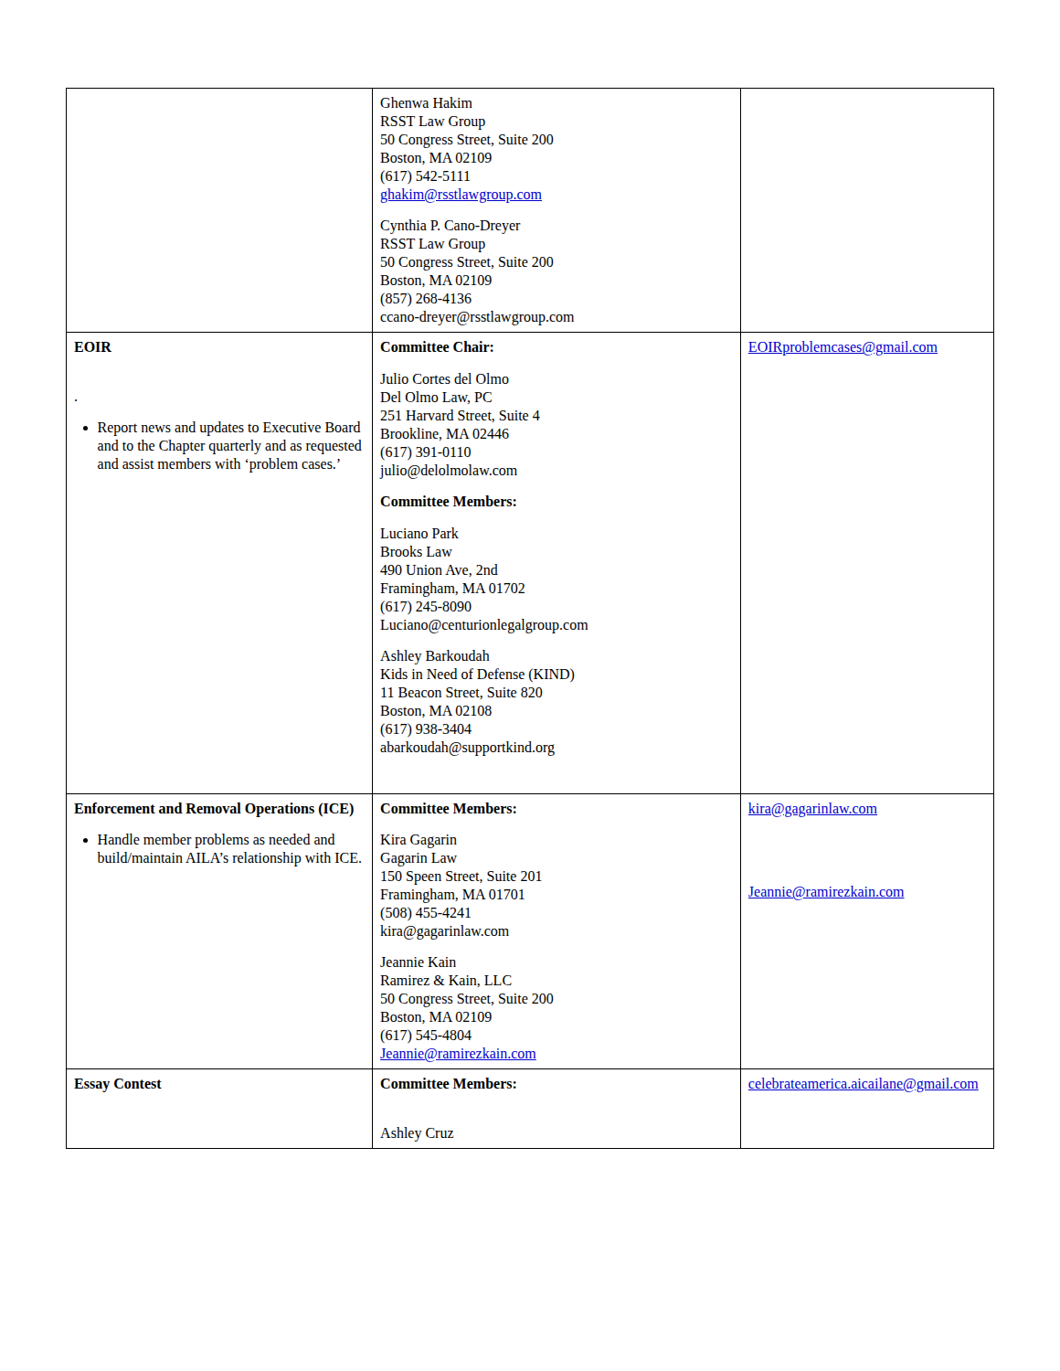| | Ghenwa Hakim RSST Law Group 50 Congress Street, Suite 200 Boston, MA 02109 (617) 542-5111 ghakim@rsstlawgroup.com Cynthia P. Cano-Dreyer RSST Law Group 50 Congress Street, Suite 200 Boston, MA 02109 (857) 268-4136 ccano-dreyer@rsstlawgroup.com | |
| EOIR . Report news and updates to Executive Board and to the Chapter quarterly and as requested and assist members with ‘problem cases.’ | Committee Chair: Julio Cortes del Olmo Del Olmo Law, PC 251 Harvard Street, Suite 4 Brookline, MA 02446 (617) 391-0110 julio@delolmolaw.com Committee Members: Luciano Park Brooks Law 490 Union Ave, 2nd Framingham, MA 01702 (617) 245-8090 Luciano@centurionlegalgroup.com Ashley Barkoudah Kids in Need of Defense (KIND) 11 Beacon Street, Suite 820 Boston, MA 02108 (617) 938-3404 abarkoudah@supportkind.org | EOIRproblemcases@gmail.com |
| Enforcement and Removal Operations (ICE) Handle member problems as needed and build/maintain AILA’s relationship with ICE. | Committee Members: Kira Gagarin Gagarin Law 150 Speen Street, Suite 201 Framingham, MA 01701 (508) 455-4241 kira@gagarinlaw.com Jeannie Kain Ramirez & Kain, LLC 50 Congress Street, Suite 200 Boston, MA 02109 (617) 545-4804 Jeannie@ramirezkain.com | kira@gagarinlaw.com Jeannie@ramirezkain.com |
| Essay Contest | Committee Members: Ashley Cruz | celebrateamerica.aicailane@gmail.com |